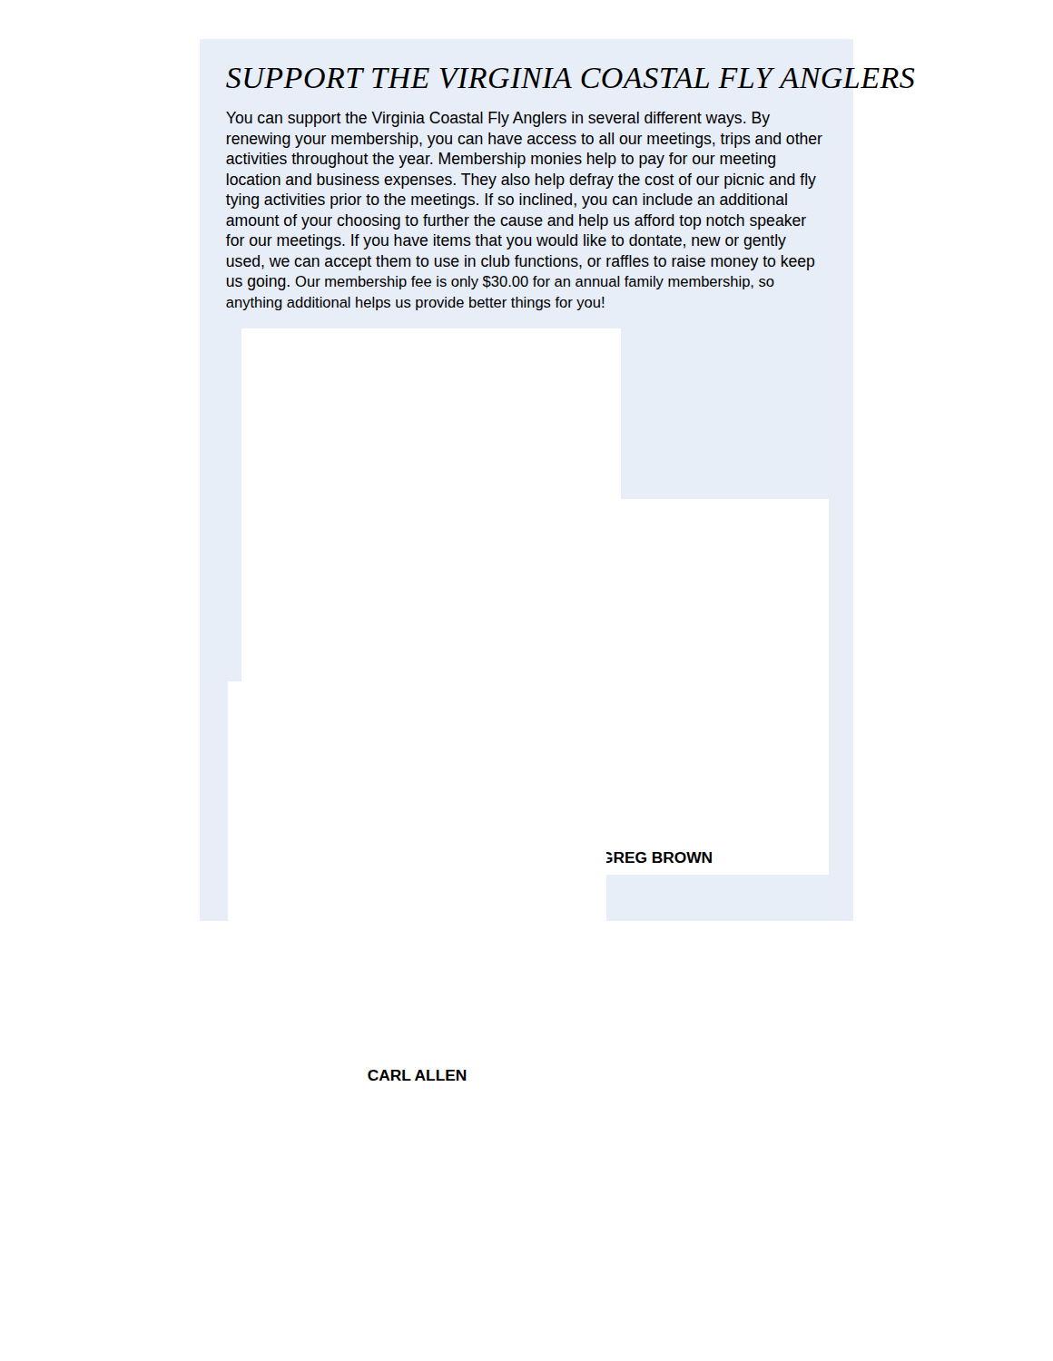SUPPORT THE VIRGINIA COASTAL FLY ANGLERS
You can support the Virginia Coastal Fly Anglers in several different ways. By renewing your membership, you can have access to all our meetings, trips and other activities throughout the year. Membership monies help to pay for our meeting location and business expenses. They also help defray the cost of our picnic and fly tying activities prior to the meetings. If so inclined, you can include an additional amount of your choosing to further the cause and help us afford top notch speaker for our meetings. If you have items that you would like to dontate, new or gently used, we can accept them to use in club functions, or raffles to raise money to keep us going. Our membership fee is only $30.00 for an annual family membership, so anything additional helps us provide better things for you!
BOBBY WHETSTINE
GREG BROWN
CARL ALLEN
PAGE 4